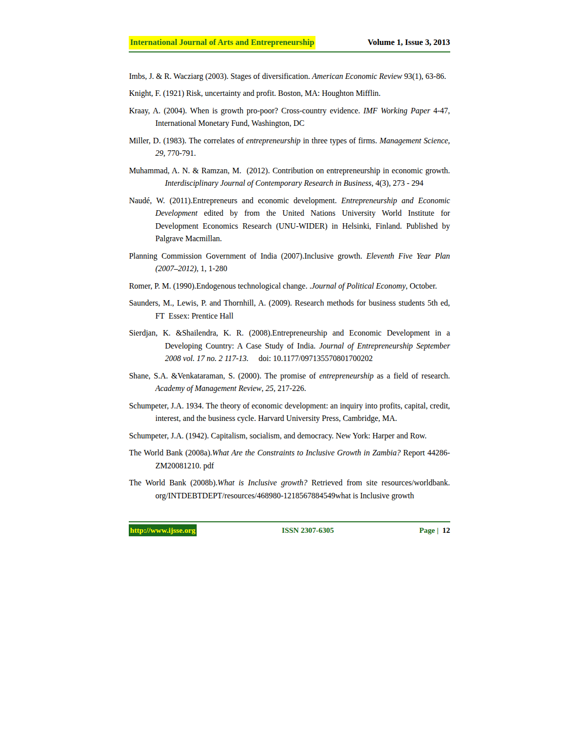International Journal of Arts and Entrepreneurship Volume 1, Issue 3, 2013
Imbs, J. & R. Wacziarg (2003). Stages of diversification. American Economic Review 93(1), 63-86.
Knight, F. (1921) Risk, uncertainty and profit. Boston, MA: Houghton Mifflin.
Kraay, A. (2004). When is growth pro-poor? Cross-country evidence. IMF Working Paper 4-47, International Monetary Fund, Washington, DC
Miller, D. (1983). The correlates of entrepreneurship in three types of firms. Management Science, 29, 770-791.
Muhammad, A. N. & Ramzan, M. (2012). Contribution on entrepreneurship in economic growth. Interdisciplinary Journal of Contemporary Research in Business, 4(3), 273 - 294
Naudé, W. (2011).Entrepreneurs and economic development. Entrepreneurship and Economic Development edited by from the United Nations University World Institute for Development Economics Research (UNU-WIDER) in Helsinki, Finland. Published by Palgrave Macmillan.
Planning Commission Government of India (2007).Inclusive growth. Eleventh Five Year Plan (2007–2012), 1, 1-280
Romer, P. M. (1990).Endogenous technological change. .Journal of Political Economy, October.
Saunders, M., Lewis, P. and Thornhill, A. (2009). Research methods for business students 5th ed, FT Essex: Prentice Hall
Sierdjan, K. &Shailendra, K. R. (2008).Entrepreneurship and Economic Development in a Developing Country: A Case Study of India. Journal of Entrepreneurship September 2008 vol. 17 no. 2 117-13. doi: 10.1177/097135570801700202
Shane, S.A. &Venkataraman, S. (2000). The promise of entrepreneurship as a field of research. Academy of Management Review, 25, 217-226.
Schumpeter, J.A. 1934. The theory of economic development: an inquiry into profits, capital, credit, interest, and the business cycle. Harvard University Press, Cambridge, MA.
Schumpeter, J.A. (1942). Capitalism, socialism, and democracy. New York: Harper and Row.
The World Bank (2008a).What Are the Constraints to Inclusive Growth in Zambia? Report 44286-ZM20081210. pdf
The World Bank (2008b).What is Inclusive growth? Retrieved from site resources/worldbank. org/INTDEBTDEPT/resources/468980-1218567884549what is Inclusive growth
http://www.ijsse.org ISSN 2307-6305 Page | 12